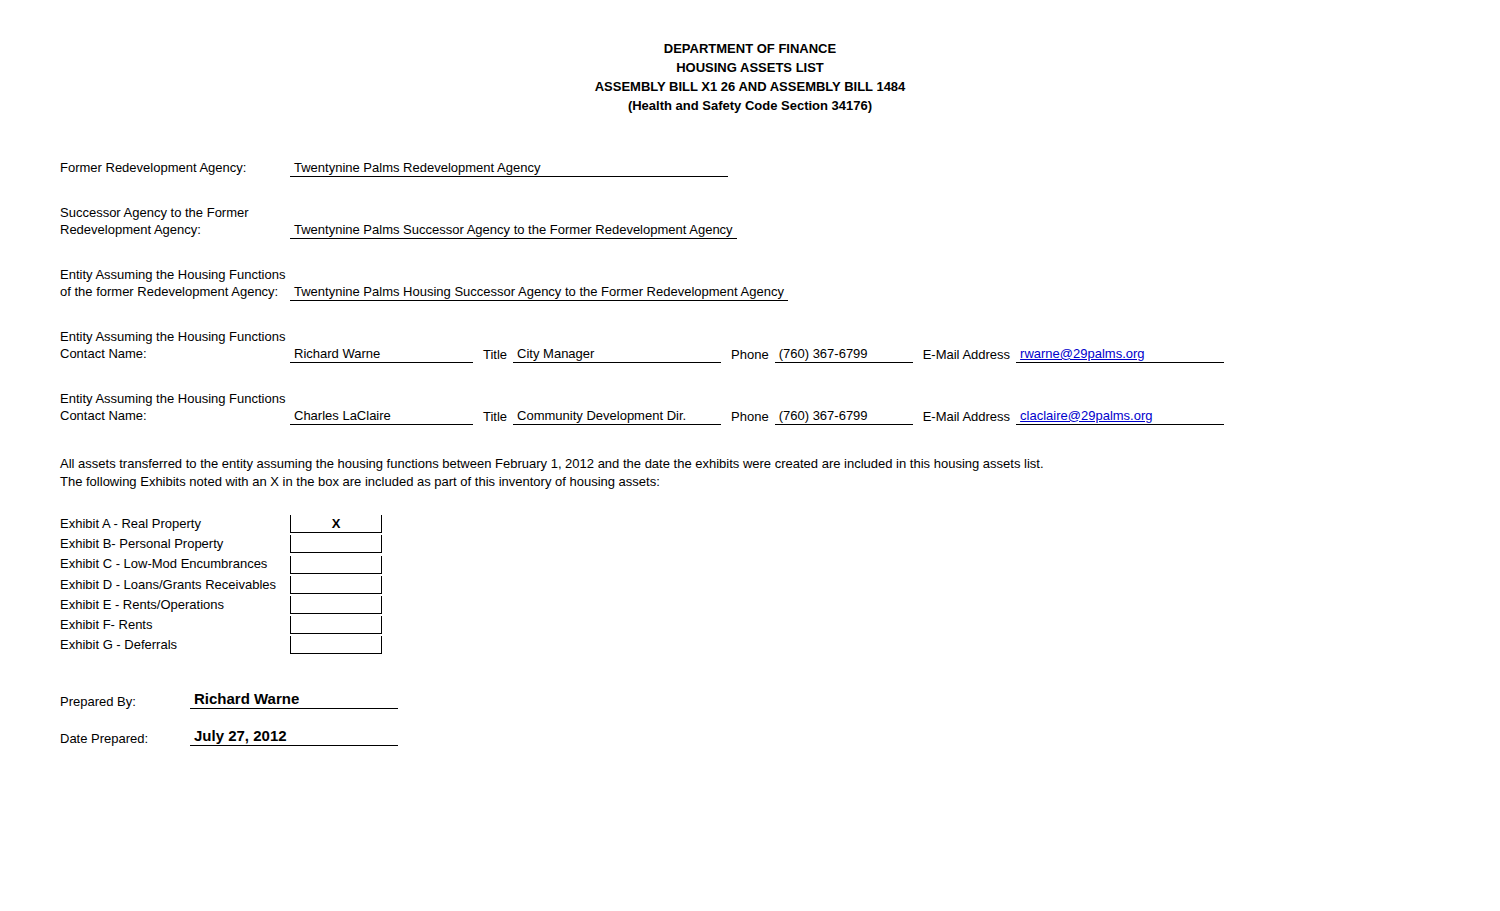DEPARTMENT OF FINANCE
HOUSING ASSETS LIST
ASSEMBLY BILL X1 26 AND ASSEMBLY BILL 1484
(Health and Safety Code Section 34176)
Former Redevelopment Agency:
Twentynine Palms Redevelopment Agency
Successor Agency to the Former
Redevelopment Agency:
Twentynine Palms Successor Agency to the Former Redevelopment Agency
Entity Assuming the Housing Functions
of the former Redevelopment Agency:
Twentynine Palms Housing Successor Agency to the Former Redevelopment Agency
Entity Assuming the Housing Functions
Contact Name:
Richard Warne Title City Manager Phone (760) 367-6799 E-Mail Address rwarne@29palms.org
Entity Assuming the Housing Functions
Contact Name:
Charles LaClaire Title Community Development Dir. Phone (760) 367-6799 E-Mail Address claclaire@29palms.org
All assets transferred to the entity assuming the housing functions between February 1, 2012 and the date the exhibits were created are included in this housing assets list.
The following Exhibits noted with an X in the box are included as part of this inventory of housing assets:
Exhibit A - Real Property
X
Exhibit B- Personal Property
Exhibit C - Low-Mod Encumbrances
Exhibit D - Loans/Grants Receivables
Exhibit E - Rents/Operations
Exhibit F- Rents
Exhibit G - Deferrals
Prepared By:
Richard Warne
Date Prepared:
July 27, 2012